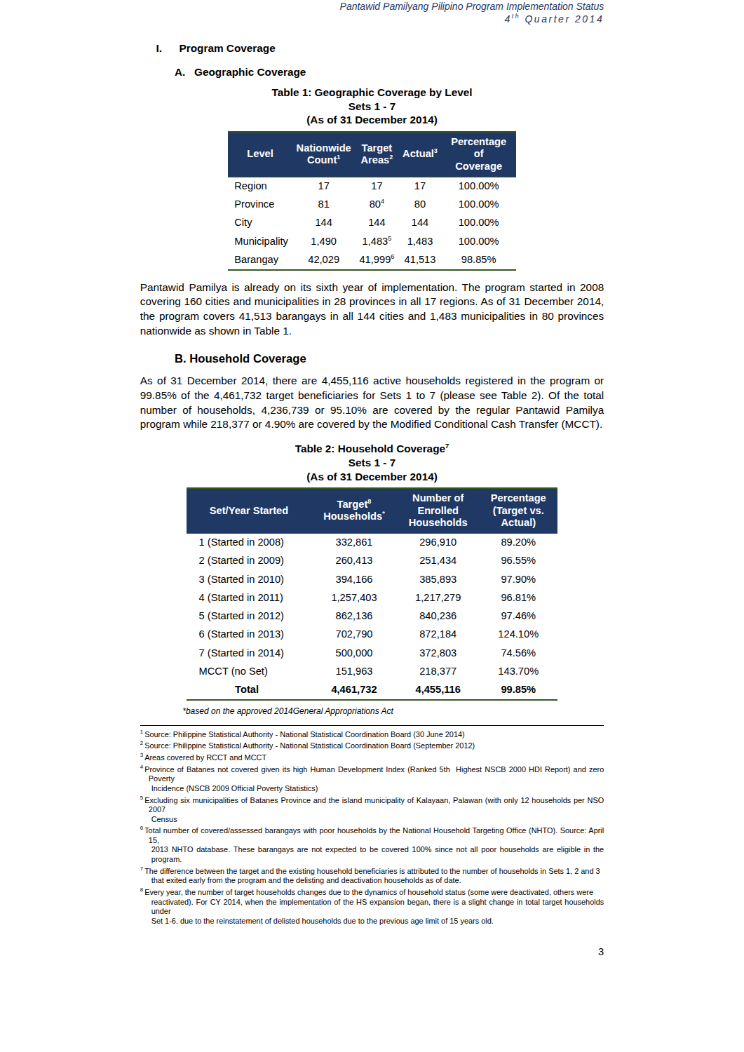Pantawid Pamilyang Pilipino Program Implementation Status
4th Quarter 2014
I. Program Coverage
A. Geographic Coverage
Table 1: Geographic Coverage by Level
Sets 1 - 7
(As of 31 December 2014)
| Level | Nationwide Count 1 | Target Areas 2 | Actual 3 | Percentage of Coverage |
| --- | --- | --- | --- | --- |
| Region | 17 | 17 | 17 | 100.00% |
| Province | 81 | 80 4 | 80 | 100.00% |
| City | 144 | 144 | 144 | 100.00% |
| Municipality | 1,490 | 1,483 5 | 1,483 | 100.00% |
| Barangay | 42,029 | 41,999 6 | 41,513 | 98.85% |
Pantawid Pamilya is already on its sixth year of implementation. The program started in 2008 covering 160 cities and municipalities in 28 provinces in all 17 regions. As of 31 December 2014, the program covers 41,513 barangays in all 144 cities and 1,483 municipalities in 80 provinces nationwide as shown in Table 1.
B. Household Coverage
As of 31 December 2014, there are 4,455,116 active households registered in the program or 99.85% of the 4,461,732 target beneficiaries for Sets 1 to 7 (please see Table 2). Of the total number of households, 4,236,739 or 95.10% are covered by the regular Pantawid Pamilya program while 218,377 or 4.90% are covered by the Modified Conditional Cash Transfer (MCCT).
Table 2: Household Coverage7
Sets 1 - 7
(As of 31 December 2014)
| Set/Year Started | Target 8 Households * | Number of Enrolled Households | Percentage (Target vs. Actual) |
| --- | --- | --- | --- |
| 1 (Started in 2008) | 332,861 | 296,910 | 89.20% |
| 2 (Started in 2009) | 260,413 | 251,434 | 96.55% |
| 3 (Started in 2010) | 394,166 | 385,893 | 97.90% |
| 4 (Started in 2011) | 1,257,403 | 1,217,279 | 96.81% |
| 5 (Started in 2012) | 862,136 | 840,236 | 97.46% |
| 6 (Started in 2013) | 702,790 | 872,184 | 124.10% |
| 7 (Started in 2014) | 500,000 | 372,803 | 74.56% |
| MCCT (no Set) | 151,963 | 218,377 | 143.70% |
| Total | 4,461,732 | 4,455,116 | 99.85% |
*based on the approved 2014General Appropriations Act
Source: Philippine Statistical Authority - National Statistical Coordination Board (30 June 2014)
Source: Philippine Statistical Authority - National Statistical Coordination Board (September 2012)
Areas covered by RCCT and MCCT
Province of Batanes not covered given its high Human Development Index (Ranked 5th Highest NSCB 2000 HDI Report) and zero PovertyIncidence (NSCB 2009 Official Poverty Statistics)
Excluding six municipalities of Batanes Province and the island municipality of Kalayaan, Palawan (with only 12 households per NSO 2007Census
Total number of covered/assessed barangays with poor households by the National Household Targeting Office (NHTO). Source: April 15,2013 NHTO database. These barangays are not expected to be covered 100% since not all poor households are eligible in the program.
The difference between the target and the existing household beneficiaries is attributed to the number of households in Sets 1, 2 and 3that exited early from the program and the delisting and deactivation households as of date.
Every year, the number of target households changes due to the dynamics of household status (some were deactivated, others werereactivated). For CY 2014, when the implementation of the HS expansion began, there is a slight change in total target households under Set 1-6. due to the reinstatement of delisted households due to the previous age limit of 15 years old.
3